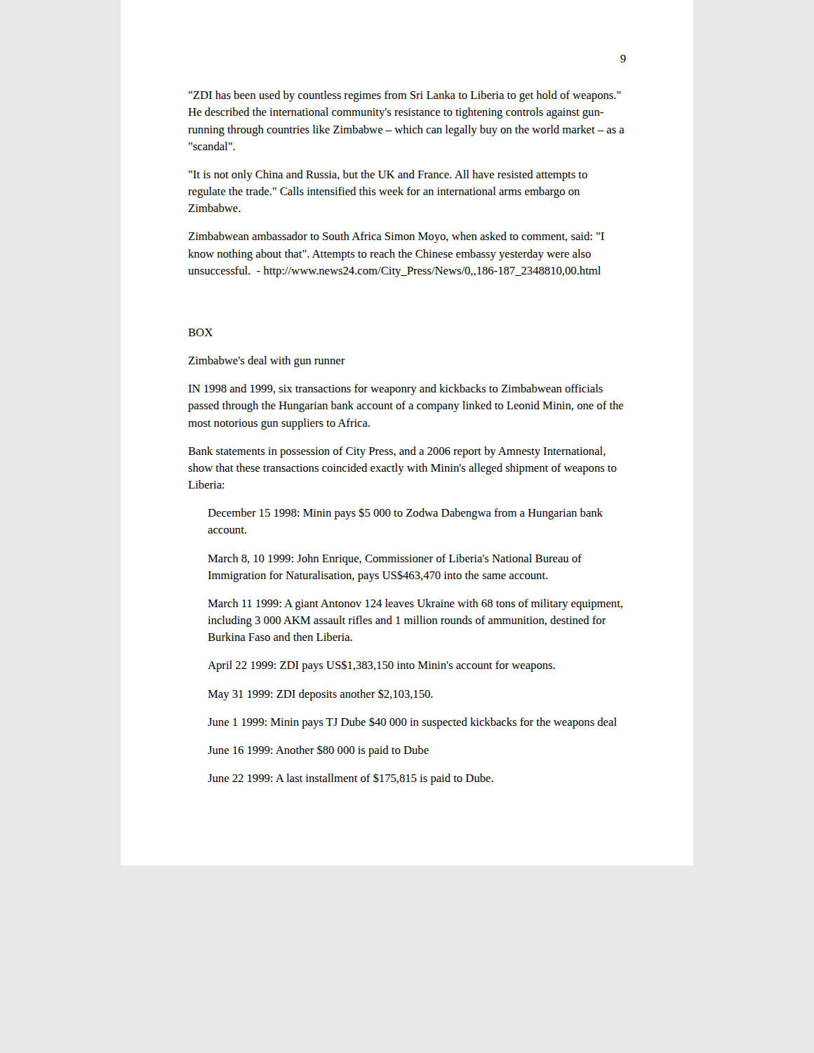9
"ZDI has been used by countless regimes from Sri Lanka to Liberia to get hold of weapons." He described the international community's resistance to tightening controls against gun-running through countries like Zimbabwe – which can legally buy on the world market – as a "scandal".
"It is not only China and Russia, but the UK and France. All have resisted attempts to regulate the trade." Calls intensified this week for an international arms embargo on Zimbabwe.
Zimbabwean ambassador to South Africa Simon Moyo, when asked to comment, said: "I know nothing about that". Attempts to reach the Chinese embassy yesterday were also unsuccessful. - http://www.news24.com/City_Press/News/0,,186-187_2348810,00.html
BOX
Zimbabwe's deal with gun runner
IN 1998 and 1999, six transactions for weaponry and kickbacks to Zimbabwean officials passed through the Hungarian bank account of a company linked to Leonid Minin, one of the most notorious gun suppliers to Africa.
Bank statements in possession of City Press, and a 2006 report by Amnesty International, show that these transactions coincided exactly with Minin's alleged shipment of weapons to Liberia:
December 15 1998: Minin pays $5 000 to Zodwa Dabengwa from a Hungarian bank account.
March 8, 10 1999: John Enrique, Commissioner of Liberia's National Bureau of Immigration for Naturalisation, pays US$463,470 into the same account.
March 11 1999: A giant Antonov 124 leaves Ukraine with 68 tons of military equipment, including 3 000 AKM assault rifles and 1 million rounds of ammunition, destined for Burkina Faso and then Liberia.
April 22 1999: ZDI pays US$1,383,150 into Minin's account for weapons.
May 31 1999: ZDI deposits another $2,103,150.
June 1 1999: Minin pays TJ Dube $40 000 in suspected kickbacks for the weapons deal
June 16 1999: Another $80 000 is paid to Dube
June 22 1999: A last installment of $175,815 is paid to Dube.